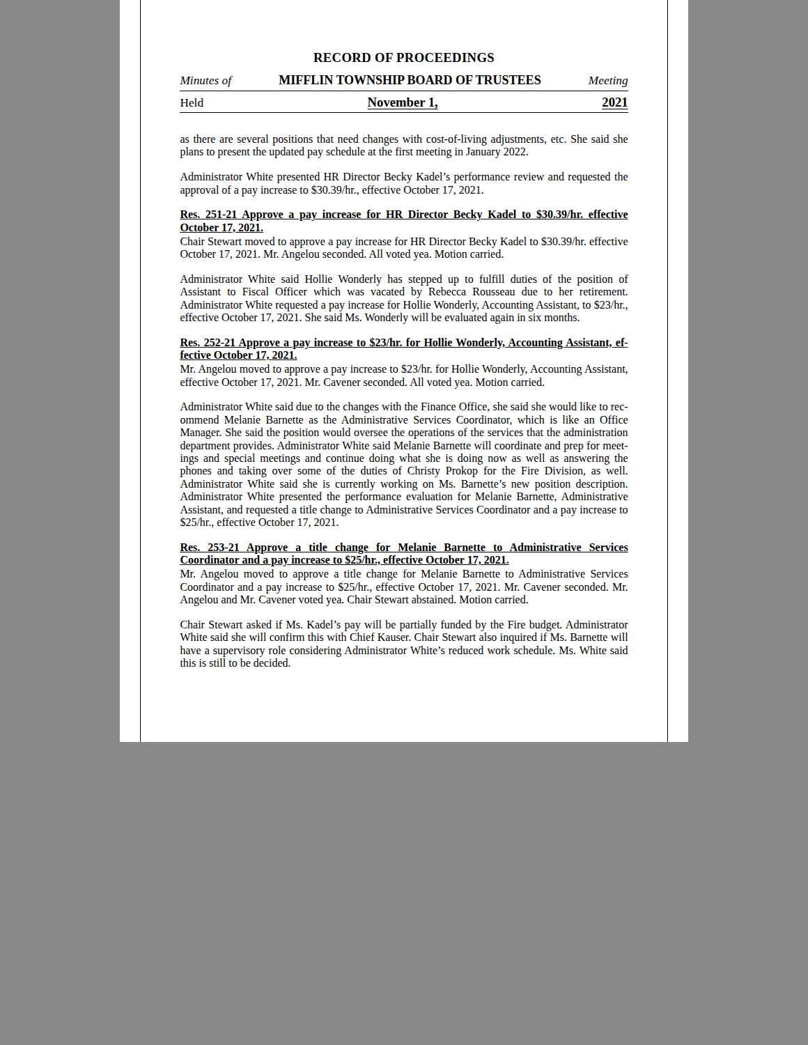RECORD OF PROCEEDINGS
Minutes of MIFFLIN TOWNSHIP BOARD OF TRUSTEES Meeting
Held November 1, 2021
as there are several positions that need changes with cost-of-living adjustments, etc. She said she plans to present the updated pay schedule at the first meeting in January 2022.
Administrator White presented HR Director Becky Kadel’s performance review and requested the approval of a pay increase to $30.39/hr., effective October 17, 2021.
Res. 251-21 Approve a pay increase for HR Director Becky Kadel to $30.39/hr. effective October 17, 2021.
Chair Stewart moved to approve a pay increase for HR Director Becky Kadel to $30.39/hr. effective October 17, 2021. Mr. Angelou seconded. All voted yea. Motion carried.
Administrator White said Hollie Wonderly has stepped up to fulfill duties of the position of Assistant to Fiscal Officer which was vacated by Rebecca Rousseau due to her retirement. Administrator White requested a pay increase for Hollie Wonderly, Accounting Assistant, to $23/hr., effective October 17, 2021. She said Ms. Wonderly will be evaluated again in six months.
Res. 252-21 Approve a pay increase to $23/hr. for Hollie Wonderly, Accounting Assistant, effective October 17, 2021.
Mr. Angelou moved to approve a pay increase to $23/hr. for Hollie Wonderly, Accounting Assistant, effective October 17, 2021. Mr. Cavener seconded. All voted yea. Motion carried.
Administrator White said due to the changes with the Finance Office, she said she would like to recommend Melanie Barnette as the Administrative Services Coordinator, which is like an Office Manager. She said the position would oversee the operations of the services that the administration department provides. Administrator White said Melanie Barnette will coordinate and prep for meetings and special meetings and continue doing what she is doing now as well as answering the phones and taking over some of the duties of Christy Prokop for the Fire Division, as well. Administrator White said she is currently working on Ms. Barnette’s new position description. Administrator White presented the performance evaluation for Melanie Barnette, Administrative Assistant, and requested a title change to Administrative Services Coordinator and a pay increase to $25/hr., effective October 17, 2021.
Res. 253-21 Approve a title change for Melanie Barnette to Administrative Services Coordinator and a pay increase to $25/hr., effective October 17, 2021.
Mr. Angelou moved to approve a title change for Melanie Barnette to Administrative Services Coordinator and a pay increase to $25/hr., effective October 17, 2021. Mr. Cavener seconded. Mr. Angelou and Mr. Cavener voted yea. Chair Stewart abstained. Motion carried.
Chair Stewart asked if Ms. Kadel’s pay will be partially funded by the Fire budget. Administrator White said she will confirm this with Chief Kauser. Chair Stewart also inquired if Ms. Barnette will have a supervisory role considering Administrator White’s reduced work schedule. Ms. White said this is still to be decided.